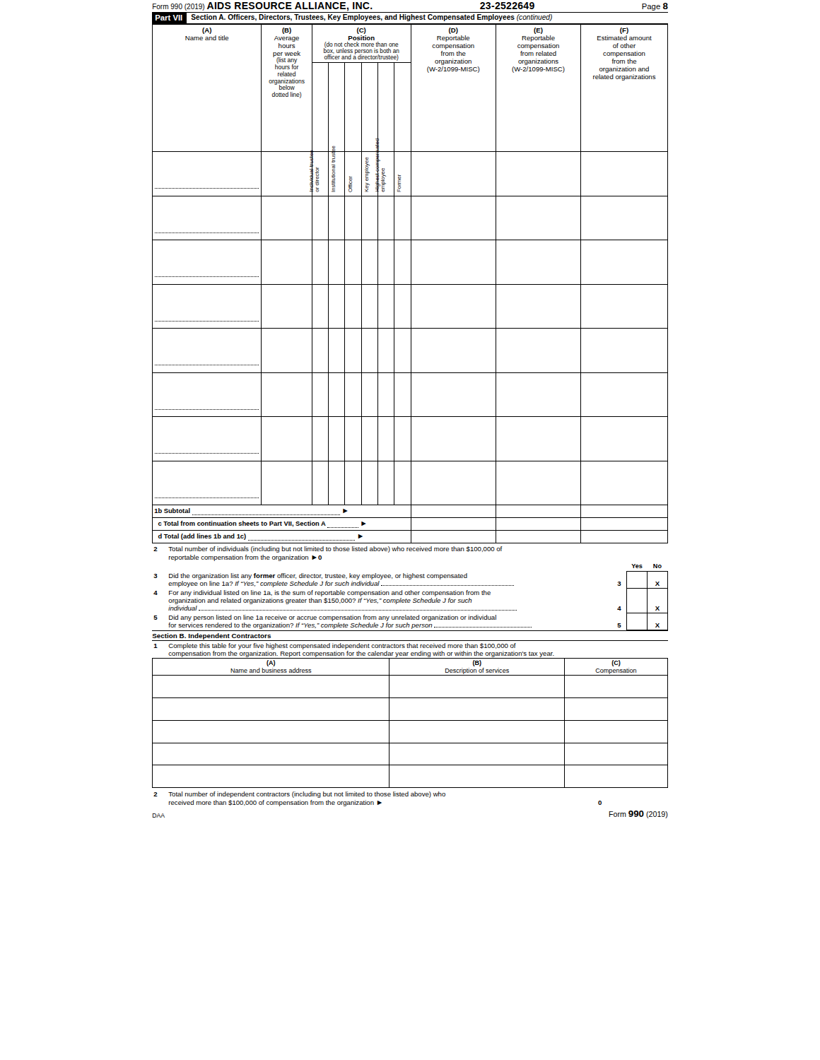Form 990 (2019) AIDS RESOURCE ALLIANCE, INC.
23-2522649
Page 8
Part VII
Section A. Officers, Directors, Trustees, Key Employees, and Highest Compensated Employees (continued)
| (A) Name and title | (B) Average hours per week (list any hours for related organizations below dotted line) | (C) Position (do not check more than one box, unless person is both an officer and a director/trustee) | (D) Reportable compensation from the organization (W-2/1099-MISC) | (E) Reportable compensation from related organizations (W-2/1099-MISC) | (F) Estimated amount of other compensation from the organization and related organizations |
| Individual trustee or director | Institutional trustee | Officer | Key employee | Highest compensated employee | Former |
| 1b Subtotal ► | | | |
| c Total from continuation sheets to Part VII, Section A ► | | | |
| d Total (add lines 1b and 1c) ► | | | |
| 2 | Total number of individuals (including but not limited to those listed above) who received more than $100,000 of reportable compensation from the organization ► 0 | | | |
| | | | Yes | No |
| 3 | Did the organization list any former officer, director, trustee, key employee, or highest compensated employee on line 1a? If “Yes,” complete Schedule J for such individual | 3 | | X |
| 4 | For any individual listed on line 1a, is the sum of reportable compensation and other compensation from the organization and related organizations greater than $150,000? If “Yes,” complete Schedule J for such individual | 4 | | X |
| 5 | Did any person listed on line 1a receive or accrue compensation from any unrelated organization or individual for services rendered to the organization? If “Yes,” complete Schedule J for such person | 5 | | X |
Section B. Independent Contractors
| 1 | Complete this table for your five highest compensated independent contractors that received more than $100,000 of compensation from the organization. Report compensation for the calendar year ending with or within the organization's tax year. |
| (A) Name and business address | (B) Description of services | (C) Compensation |
| --- | --- | --- |
| 2 | Total number of independent contractors (including but not limited to those listed above) who received more than $100,000 of compensation from the organization ► | 0 |
DAA
Form 990 (2019)